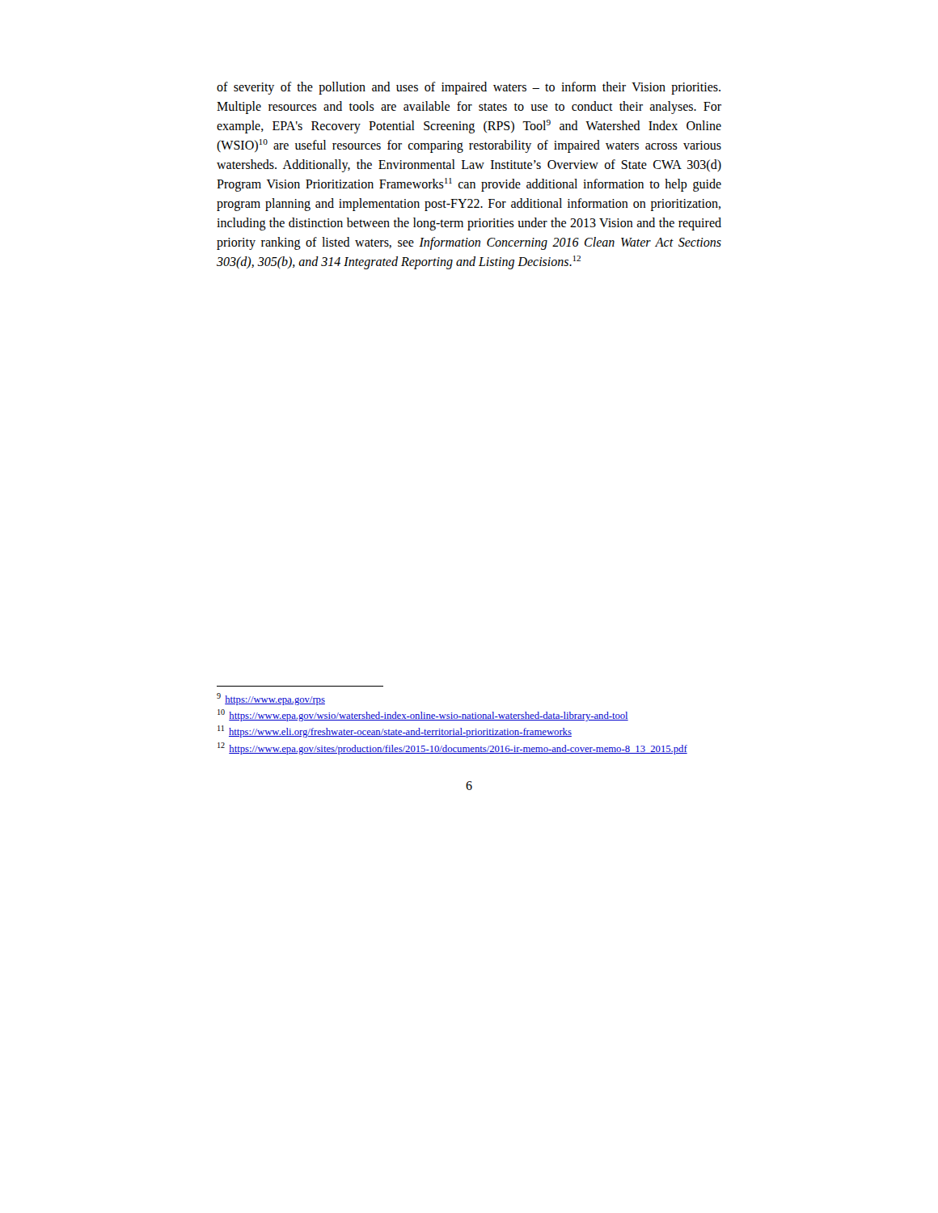of severity of the pollution and uses of impaired waters – to inform their Vision priorities. Multiple resources and tools are available for states to use to conduct their analyses. For example, EPA's Recovery Potential Screening (RPS) Tool9 and Watershed Index Online (WSIO)10 are useful resources for comparing restorability of impaired waters across various watersheds. Additionally, the Environmental Law Institute’s Overview of State CWA 303(d) Program Vision Prioritization Frameworks11 can provide additional information to help guide program planning and implementation post-FY22. For additional information on prioritization, including the distinction between the long-term priorities under the 2013 Vision and the required priority ranking of listed waters, see Information Concerning 2016 Clean Water Act Sections 303(d), 305(b), and 314 Integrated Reporting and Listing Decisions.12
9 https://www.epa.gov/rps
10 https://www.epa.gov/wsio/watershed-index-online-wsio-national-watershed-data-library-and-tool
11 https://www.eli.org/freshwater-ocean/state-and-territorial-prioritization-frameworks
12 https://www.epa.gov/sites/production/files/2015-10/documents/2016-ir-memo-and-cover-memo-8_13_2015.pdf
6